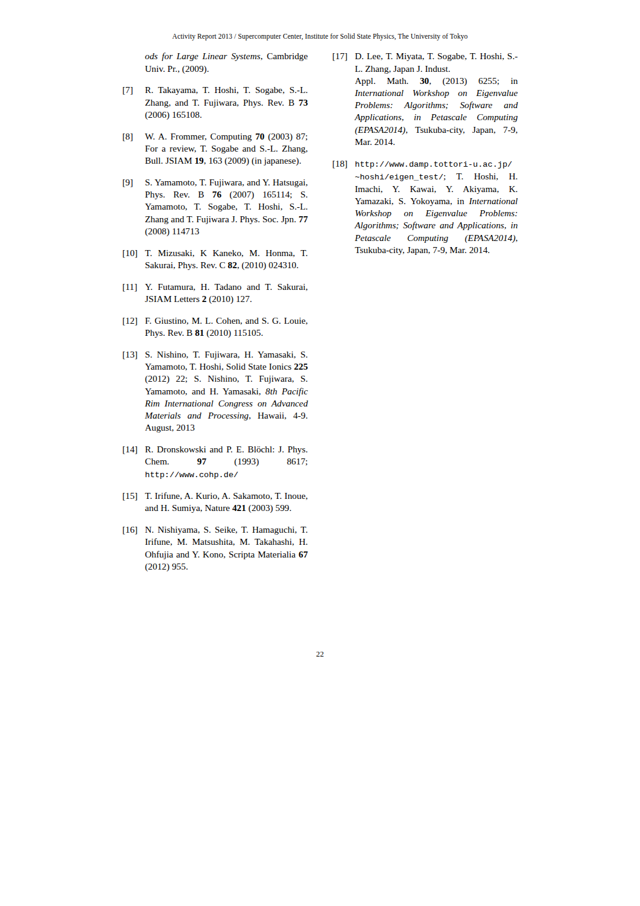Activity Report 2013 / Supercomputer Center, Institute for Solid State Physics, The University of Tokyo
ods for Large Linear Systems, Cambridge Univ. Pr., (2009).
[7] R. Takayama, T. Hoshi, T. Sogabe, S.-L. Zhang, and T. Fujiwara, Phys. Rev. B 73 (2006) 165108.
[8] W. A. Frommer, Computing 70 (2003) 87; For a review, T. Sogabe and S.-L. Zhang, Bull. JSIAM 19, 163 (2009) (in japanese).
[9] S. Yamamoto, T. Fujiwara, and Y. Hatsugai, Phys. Rev. B 76 (2007) 165114; S. Yamamoto, T. Sogabe, T. Hoshi, S.-L. Zhang and T. Fujiwara J. Phys. Soc. Jpn. 77 (2008) 114713
[10] T. Mizusaki, K Kaneko, M. Honma, T. Sakurai, Phys. Rev. C 82, (2010) 024310.
[11] Y. Futamura, H. Tadano and T. Sakurai, JSIAM Letters 2 (2010) 127.
[12] F. Giustino, M. L. Cohen, and S. G. Louie, Phys. Rev. B 81 (2010) 115105.
[13] S. Nishino, T. Fujiwara, H. Yamasaki, S. Yamamoto, T. Hoshi, Solid State Ionics 225 (2012) 22; S. Nishino, T. Fujiwara, S. Yamamoto, and H. Yamasaki, 8th Pacific Rim International Congress on Advanced Materials and Processing, Hawaii, 4-9. August, 2013
[14] R. Dronskowski and P. E. Blöchl: J. Phys. Chem. 97 (1993) 8617; http://www.cohp.de/
[15] T. Irifune, A. Kurio, A. Sakamoto, T. Inoue, and H. Sumiya, Nature 421 (2003) 599.
[16] N. Nishiyama, S. Seike, T. Hamaguchi, T. Irifune, M. Matsushita, M. Takahashi, H. Ohfujia and Y. Kono, Scripta Materialia 67 (2012) 955.
[17] D. Lee, T. Miyata, T. Sogabe, T. Hoshi, S.-L. Zhang, Japan J. Indust.
Appl. Math. 30, (2013) 6255; in International Workshop on Eigenvalue Problems: Algorithms; Software and Applications, in Petascale Computing (EPASA2014), Tsukuba-city, Japan, 7-9, Mar. 2014.
[18] http://www.damp.tottori-u.ac.jp/
~hoshi/eigen_test/; T. Hoshi, H. Imachi, Y. Kawai, Y. Akiyama, K. Yamazaki, S. Yokoyama, in International Workshop on Eigenvalue Problems: Algorithms; Software and Applications, in Petascale Computing (EPASA2014), Tsukuba-city, Japan, 7-9, Mar. 2014.
22